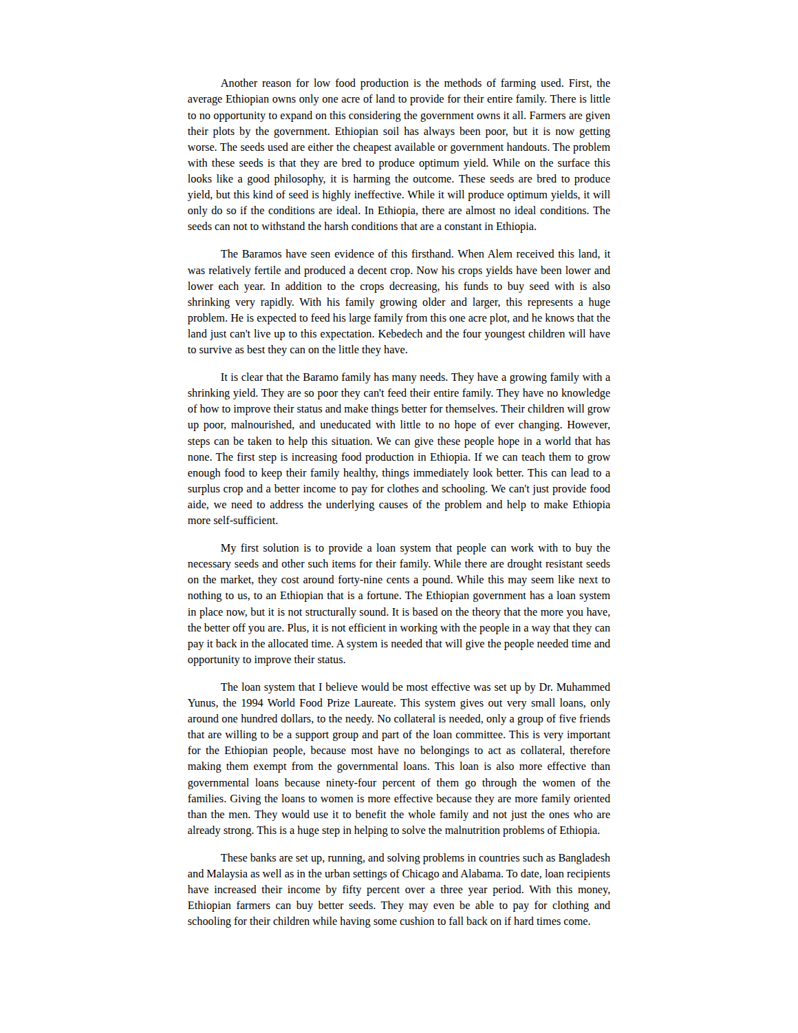Another reason for low food production is the methods of farming used. First, the average Ethiopian owns only one acre of land to provide for their entire family. There is little to no opportunity to expand on this considering the government owns it all. Farmers are given their plots by the government. Ethiopian soil has always been poor, but it is now getting worse. The seeds used are either the cheapest available or government handouts. The problem with these seeds is that they are bred to produce optimum yield. While on the surface this looks like a good philosophy, it is harming the outcome. These seeds are bred to produce yield, but this kind of seed is highly ineffective. While it will produce optimum yields, it will only do so if the conditions are ideal. In Ethiopia, there are almost no ideal conditions. The seeds can not to withstand the harsh conditions that are a constant in Ethiopia.
The Baramos have seen evidence of this firsthand. When Alem received this land, it was relatively fertile and produced a decent crop. Now his crops yields have been lower and lower each year. In addition to the crops decreasing, his funds to buy seed with is also shrinking very rapidly. With his family growing older and larger, this represents a huge problem. He is expected to feed his large family from this one acre plot, and he knows that the land just can't live up to this expectation. Kebedech and the four youngest children will have to survive as best they can on the little they have.
It is clear that the Baramo family has many needs. They have a growing family with a shrinking yield. They are so poor they can't feed their entire family. They have no knowledge of how to improve their status and make things better for themselves. Their children will grow up poor, malnourished, and uneducated with little to no hope of ever changing. However, steps can be taken to help this situation. We can give these people hope in a world that has none. The first step is increasing food production in Ethiopia. If we can teach them to grow enough food to keep their family healthy, things immediately look better. This can lead to a surplus crop and a better income to pay for clothes and schooling. We can't just provide food aide, we need to address the underlying causes of the problem and help to make Ethiopia more self-sufficient.
My first solution is to provide a loan system that people can work with to buy the necessary seeds and other such items for their family. While there are drought resistant seeds on the market, they cost around forty-nine cents a pound. While this may seem like next to nothing to us, to an Ethiopian that is a fortune. The Ethiopian government has a loan system in place now, but it is not structurally sound. It is based on the theory that the more you have, the better off you are. Plus, it is not efficient in working with the people in a way that they can pay it back in the allocated time. A system is needed that will give the people needed time and opportunity to improve their status.
The loan system that I believe would be most effective was set up by Dr. Muhammed Yunus, the 1994 World Food Prize Laureate. This system gives out very small loans, only around one hundred dollars, to the needy. No collateral is needed, only a group of five friends that are willing to be a support group and part of the loan committee. This is very important for the Ethiopian people, because most have no belongings to act as collateral, therefore making them exempt from the governmental loans. This loan is also more effective than governmental loans because ninety-four percent of them go through the women of the families. Giving the loans to women is more effective because they are more family oriented than the men. They would use it to benefit the whole family and not just the ones who are already strong. This is a huge step in helping to solve the malnutrition problems of Ethiopia.
These banks are set up, running, and solving problems in countries such as Bangladesh and Malaysia as well as in the urban settings of Chicago and Alabama. To date, loan recipients have increased their income by fifty percent over a three year period. With this money, Ethiopian farmers can buy better seeds. They may even be able to pay for clothing and schooling for their children while having some cushion to fall back on if hard times come.